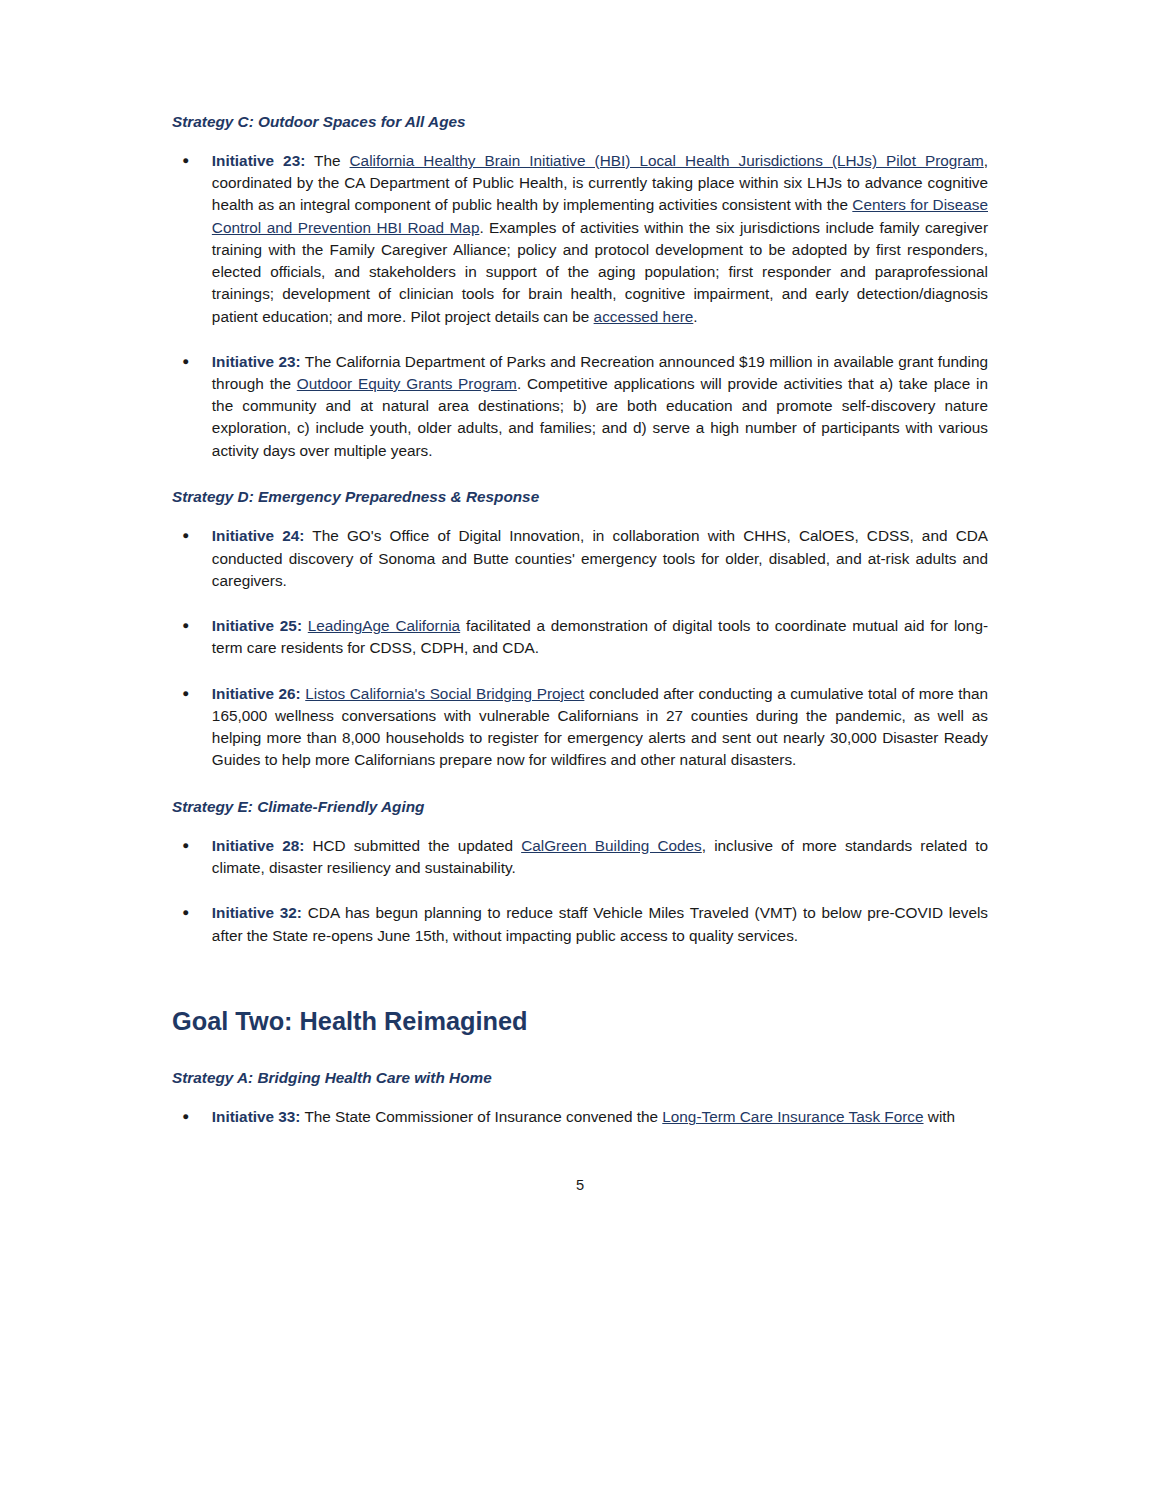Strategy C: Outdoor Spaces for All Ages
Initiative 23: The California Healthy Brain Initiative (HBI) Local Health Jurisdictions (LHJs) Pilot Program, coordinated by the CA Department of Public Health, is currently taking place within six LHJs to advance cognitive health as an integral component of public health by implementing activities consistent with the Centers for Disease Control and Prevention HBI Road Map. Examples of activities within the six jurisdictions include family caregiver training with the Family Caregiver Alliance; policy and protocol development to be adopted by first responders, elected officials, and stakeholders in support of the aging population; first responder and paraprofessional trainings; development of clinician tools for brain health, cognitive impairment, and early detection/diagnosis patient education; and more. Pilot project details can be accessed here.
Initiative 23: The California Department of Parks and Recreation announced $19 million in available grant funding through the Outdoor Equity Grants Program. Competitive applications will provide activities that a) take place in the community and at natural area destinations; b) are both education and promote self-discovery nature exploration, c) include youth, older adults, and families; and d) serve a high number of participants with various activity days over multiple years.
Strategy D: Emergency Preparedness & Response
Initiative 24: The GO's Office of Digital Innovation, in collaboration with CHHS, CalOES, CDSS, and CDA conducted discovery of Sonoma and Butte counties' emergency tools for older, disabled, and at-risk adults and caregivers.
Initiative 25: LeadingAge California facilitated a demonstration of digital tools to coordinate mutual aid for long-term care residents for CDSS, CDPH, and CDA.
Initiative 26: Listos California's Social Bridging Project concluded after conducting a cumulative total of more than 165,000 wellness conversations with vulnerable Californians in 27 counties during the pandemic, as well as helping more than 8,000 households to register for emergency alerts and sent out nearly 30,000 Disaster Ready Guides to help more Californians prepare now for wildfires and other natural disasters.
Strategy E: Climate-Friendly Aging
Initiative 28: HCD submitted the updated CalGreen Building Codes, inclusive of more standards related to climate, disaster resiliency and sustainability.
Initiative 32: CDA has begun planning to reduce staff Vehicle Miles Traveled (VMT) to below pre-COVID levels after the State re-opens June 15th, without impacting public access to quality services.
Goal Two: Health Reimagined
Strategy A: Bridging Health Care with Home
Initiative 33: The State Commissioner of Insurance convened the Long-Term Care Insurance Task Force with
5